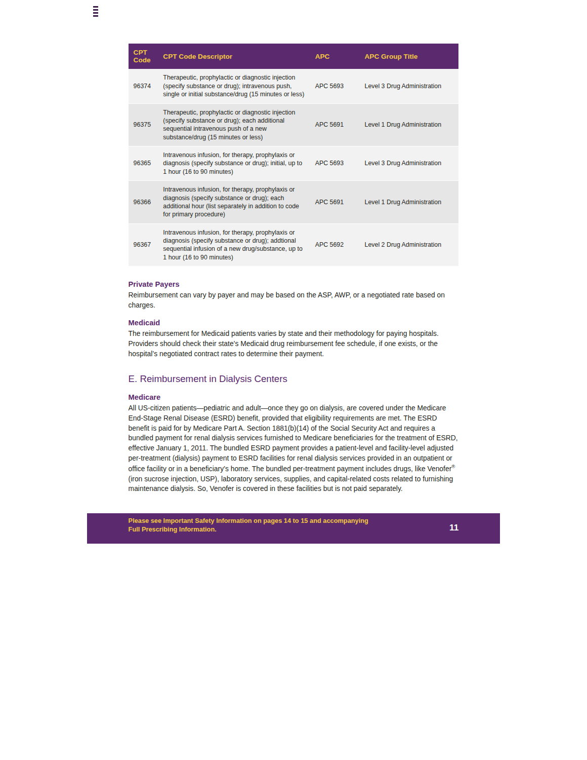| CPT Code | CPT Code Descriptor | APC | APC Group Title |
| --- | --- | --- | --- |
| 96374 | Therapeutic, prophylactic or diagnostic injection (specify substance or drug); intravenous push, single or initial substance/drug (15 minutes or less) | APC 5693 | Level 3 Drug Administration |
| 96375 | Therapeutic, prophylactic or diagnostic injection (specify substance or drug); each additional sequential intravenous push of a new substance/drug (15 minutes or less) | APC 5691 | Level 1 Drug Administration |
| 96365 | Intravenous infusion, for therapy, prophylaxis or diagnosis (specify substance or drug); initial, up to 1 hour (16 to 90 minutes) | APC 5693 | Level 3 Drug Administration |
| 96366 | Intravenous infusion, for therapy, prophylaxis or diagnosis (specify substance or drug); each additional hour (list separately in addition to code for primary procedure) | APC 5691 | Level 1 Drug Administration |
| 96367 | Intravenous infusion, for therapy, prophylaxis or diagnosis (specify substance or drug); addtional sequential infusion of a new drug/substance, up to 1 hour (16 to 90 minutes) | APC 5692 | Level 2 Drug Administration |
Private Payers
Reimbursement can vary by payer and may be based on the ASP, AWP, or a negotiated rate based on charges.
Medicaid
The reimbursement for Medicaid patients varies by state and their methodology for paying hospitals. Providers should check their state’s Medicaid drug reimbursement fee schedule, if one exists, or the hospital’s negotiated contract rates to determine their payment.
E. Reimbursement in Dialysis Centers
Medicare
All US-citizen patients—pediatric and adult—once they go on dialysis, are covered under the Medicare End-Stage Renal Disease (ESRD) benefit, provided that eligibility requirements are met. The ESRD benefit is paid for by Medicare Part A. Section 1881(b)(14) of the Social Security Act and requires a bundled payment for renal dialysis services furnished to Medicare beneficiaries for the treatment of ESRD, effective January 1, 2011. The bundled ESRD payment provides a patient-level and facility-level adjusted per-treatment (dialysis) payment to ESRD facilities for renal dialysis services provided in an outpatient or office facility or in a beneficiary’s home. The bundled per-treatment payment includes drugs, like Venofer® (iron sucrose injection, USP), laboratory services, supplies, and capital-related costs related to furnishing maintenance dialysis. So, Venofer is covered in these facilities but is not paid separately.
Please see Important Safety Information on pages 14 to 15 and accompanying
Full Prescribing Information.
11